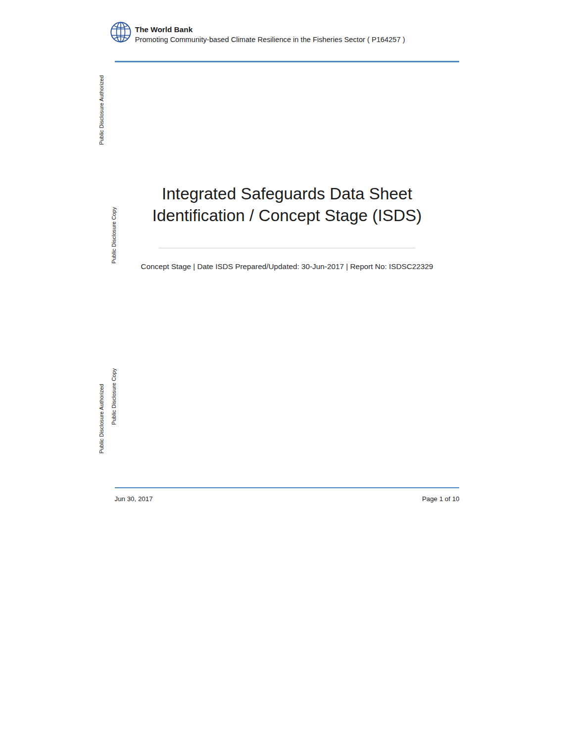Public Disclosure Authorized Public Disclosure Copy Public Disclosure Authorized Public Disclosure Copy
The World Bank
Promoting Community-based Climate Resilience in the Fisheries Sector ( P164257 )
Integrated Safeguards Data Sheet Identification / Concept Stage (ISDS)
Concept Stage | Date ISDS Prepared/Updated: 30-Jun-2017 | Report No: ISDSC22329
Jun 30, 2017 Page 1 of 10